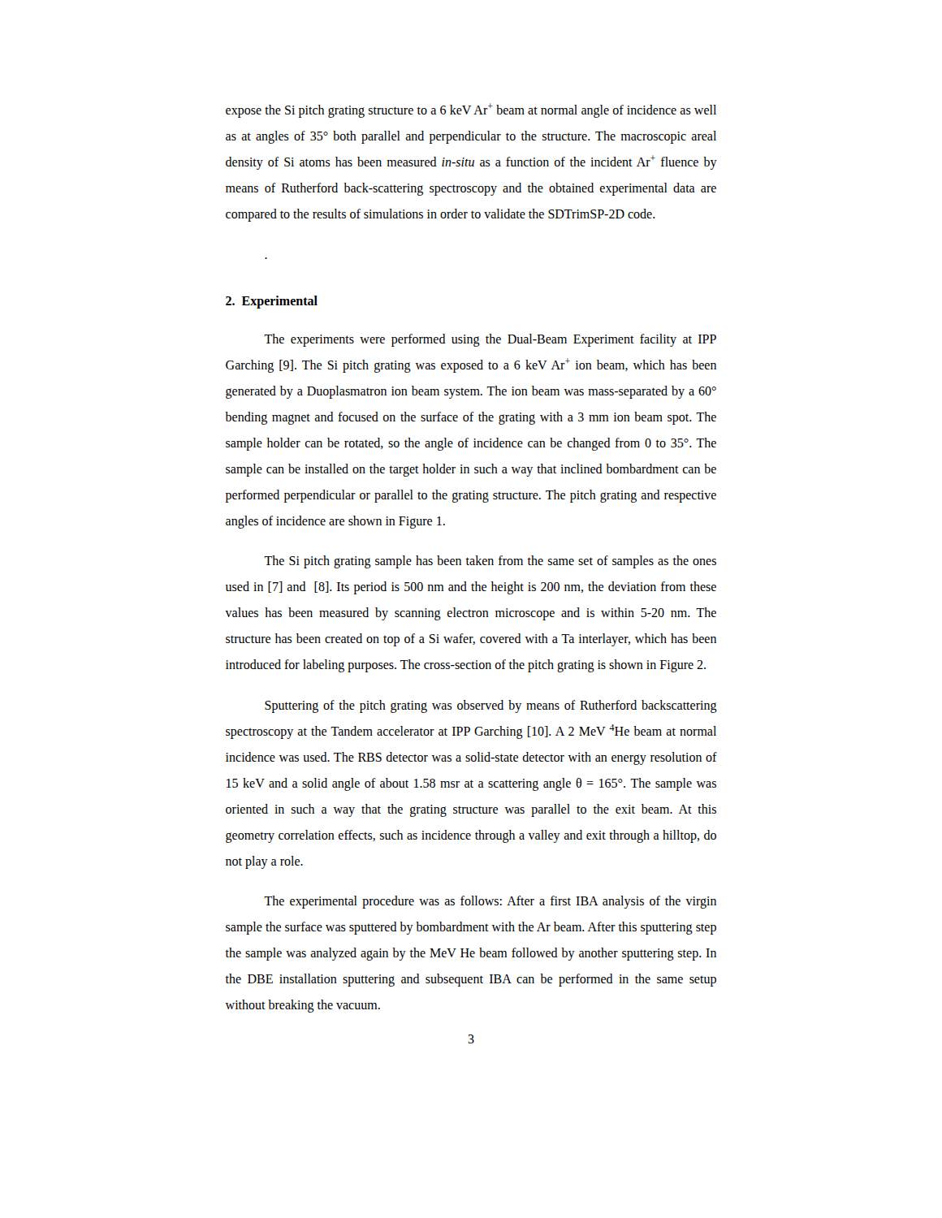expose the Si pitch grating structure to a 6 keV Ar+ beam at normal angle of incidence as well as at angles of 35° both parallel and perpendicular to the structure. The macroscopic areal density of Si atoms has been measured in-situ as a function of the incident Ar+ fluence by means of Rutherford back-scattering spectroscopy and the obtained experimental data are compared to the results of simulations in order to validate the SDTrimSP-2D code.
.
2. Experimental
The experiments were performed using the Dual-Beam Experiment facility at IPP Garching [9]. The Si pitch grating was exposed to a 6 keV Ar+ ion beam, which has been generated by a Duoplasmatron ion beam system. The ion beam was mass-separated by a 60° bending magnet and focused on the surface of the grating with a 3 mm ion beam spot. The sample holder can be rotated, so the angle of incidence can be changed from 0 to 35°. The sample can be installed on the target holder in such a way that inclined bombardment can be performed perpendicular or parallel to the grating structure. The pitch grating and respective angles of incidence are shown in Figure 1.
The Si pitch grating sample has been taken from the same set of samples as the ones used in [7] and [8]. Its period is 500 nm and the height is 200 nm, the deviation from these values has been measured by scanning electron microscope and is within 5-20 nm. The structure has been created on top of a Si wafer, covered with a Ta interlayer, which has been introduced for labeling purposes. The cross-section of the pitch grating is shown in Figure 2.
Sputtering of the pitch grating was observed by means of Rutherford backscattering spectroscopy at the Tandem accelerator at IPP Garching [10]. A 2 MeV 4He beam at normal incidence was used. The RBS detector was a solid-state detector with an energy resolution of 15 keV and a solid angle of about 1.58 msr at a scattering angle θ = 165°. The sample was oriented in such a way that the grating structure was parallel to the exit beam. At this geometry correlation effects, such as incidence through a valley and exit through a hilltop, do not play a role.
The experimental procedure was as follows: After a first IBA analysis of the virgin sample the surface was sputtered by bombardment with the Ar beam. After this sputtering step the sample was analyzed again by the MeV He beam followed by another sputtering step. In the DBE installation sputtering and subsequent IBA can be performed in the same setup without breaking the vacuum.
3